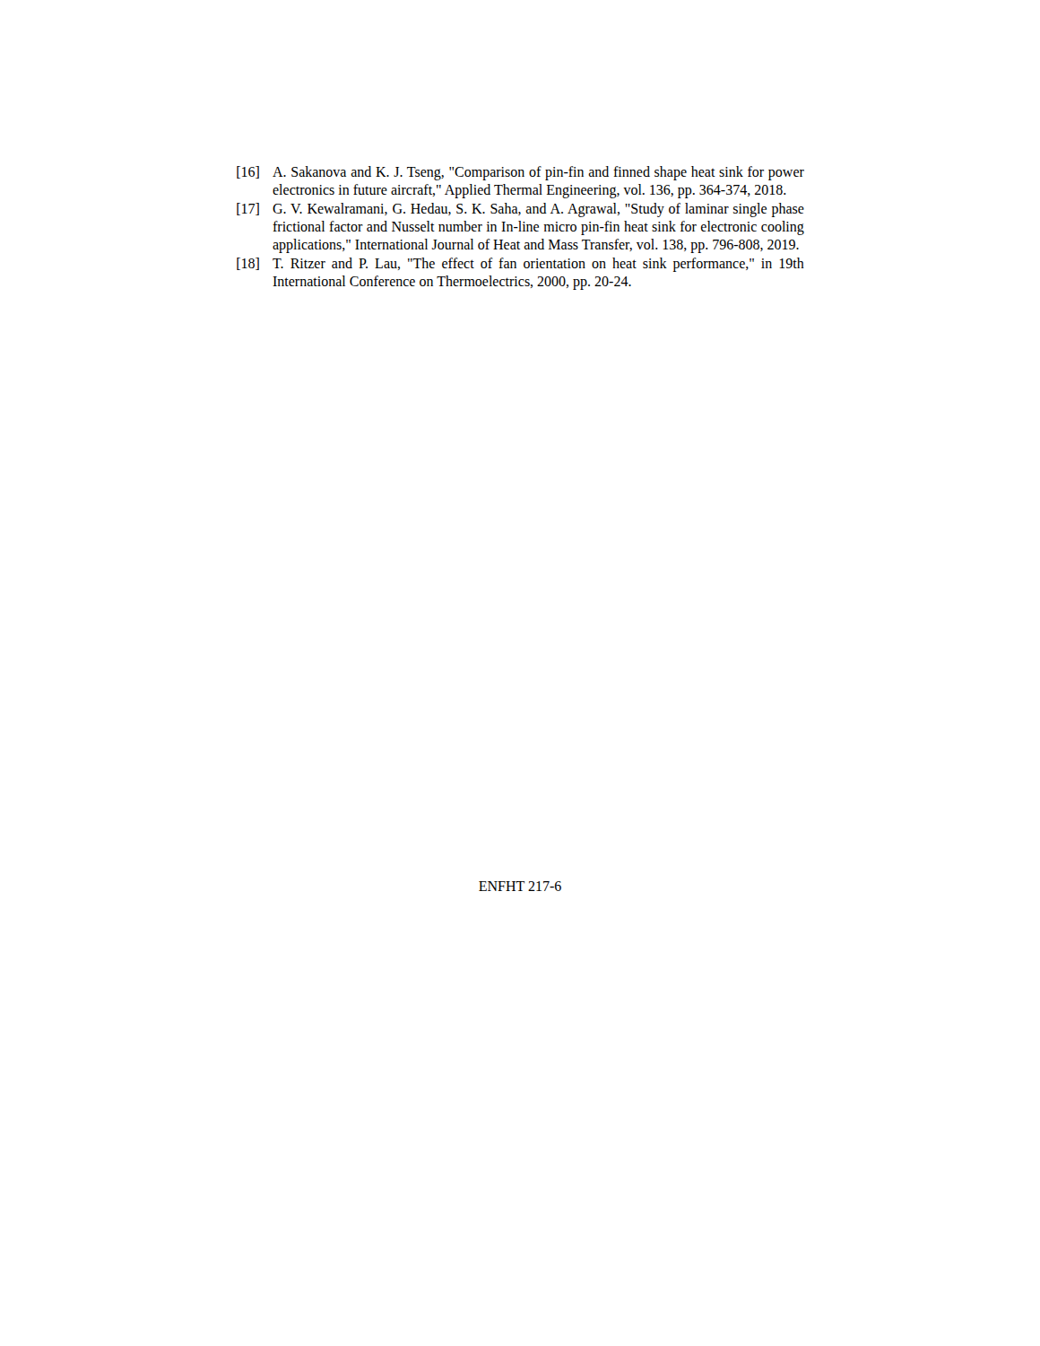[16] A. Sakanova and K. J. Tseng, "Comparison of pin-fin and finned shape heat sink for power electronics in future aircraft," Applied Thermal Engineering, vol. 136, pp. 364-374, 2018.
[17] G. V. Kewalramani, G. Hedau, S. K. Saha, and A. Agrawal, "Study of laminar single phase frictional factor and Nusselt number in In-line micro pin-fin heat sink for electronic cooling applications," International Journal of Heat and Mass Transfer, vol. 138, pp. 796-808, 2019.
[18] T. Ritzer and P. Lau, "The effect of fan orientation on heat sink performance," in 19th International Conference on Thermoelectrics, 2000, pp. 20-24.
ENFHT 217-6